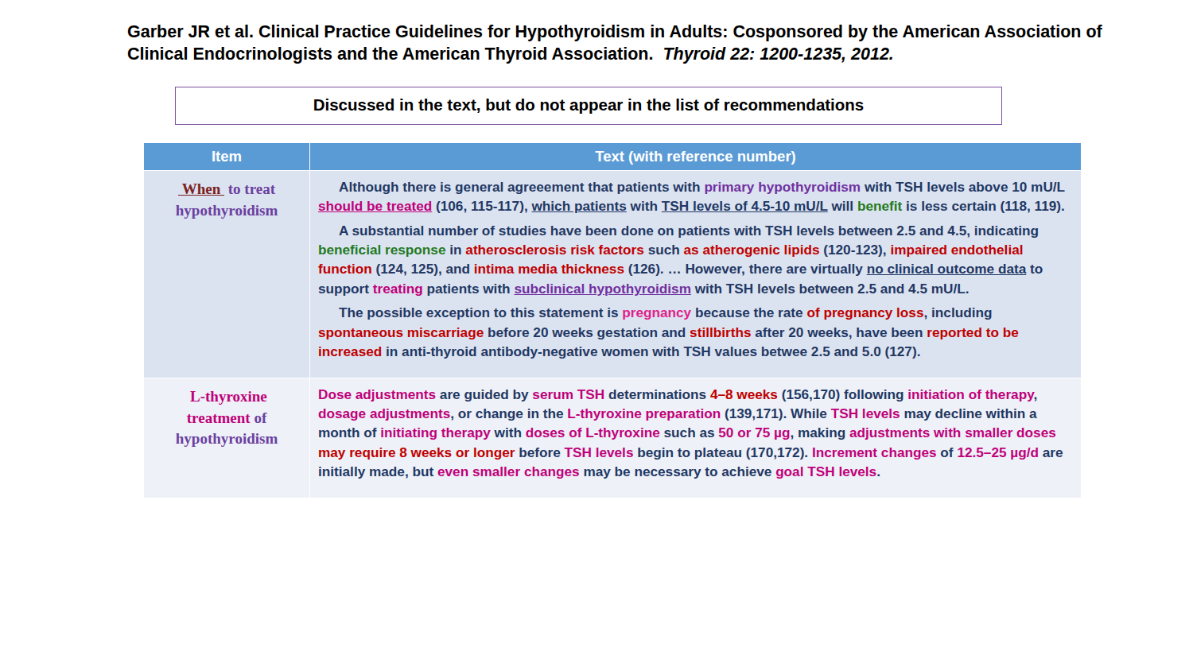Garber JR et al. Clinical Practice Guidelines for Hypothyroidism in Adults: Cosponsored by the American Association of Clinical Endocrinologists and the American Thyroid Association. Thyroid 22: 1200-1235, 2012.
Discussed in the text, but do not appear in the list of recommendations
| Item | Text (with reference number) |
| --- | --- |
| When to treat hypothyroidism | Although there is general agreeement that patients with primary hypothyroidism with TSH levels above 10 mU/L should be treated (106, 115-117), which patients with TSH levels of 4.5-10 mU/L will benefit is less certain (118, 119). A substantial number of studies have been done on patients with TSH levels between 2.5 and 4.5 , indicating beneficial response in atherosclerosis risk factors such as atherogenic lipids (120-123), impaired endothelial function (124, 125), and intima media thickness (126). … However, there are virtually no clinical outcome data to support treating patients with subclinical hypothyroidism with TSH levels between 2.5 and 4.5 mU/L. The possible exception to this statement is pregnancy because the rate of pregnancy loss , including spontaneous miscarriage before 20 weeks gestation and stillbirths after 20 weeks, have been reported to be increased in anti-thyroid antibody-negative women with TSH values betwee 2.5 and 5.0 (127). |
| L-thyroxine treatment of hypothyroidism | Dose adjustments are guided by serum TSH determinations 4–8 weeks (156,170) following initiation of therapy , dosage adjustments , or change in the L-thyroxine preparation (139,171). While TSH levels may decline within a month of initiating therapy with doses of L-thyroxine such as 50 or 75 µg , making adjustments with smaller doses may require 8 weeks or longer before TSH levels begin to plateau (170,172). Increment changes of 12.5–25 µg/d are initially made, but even smaller changes may be necessary to achieve goal TSH levels . |